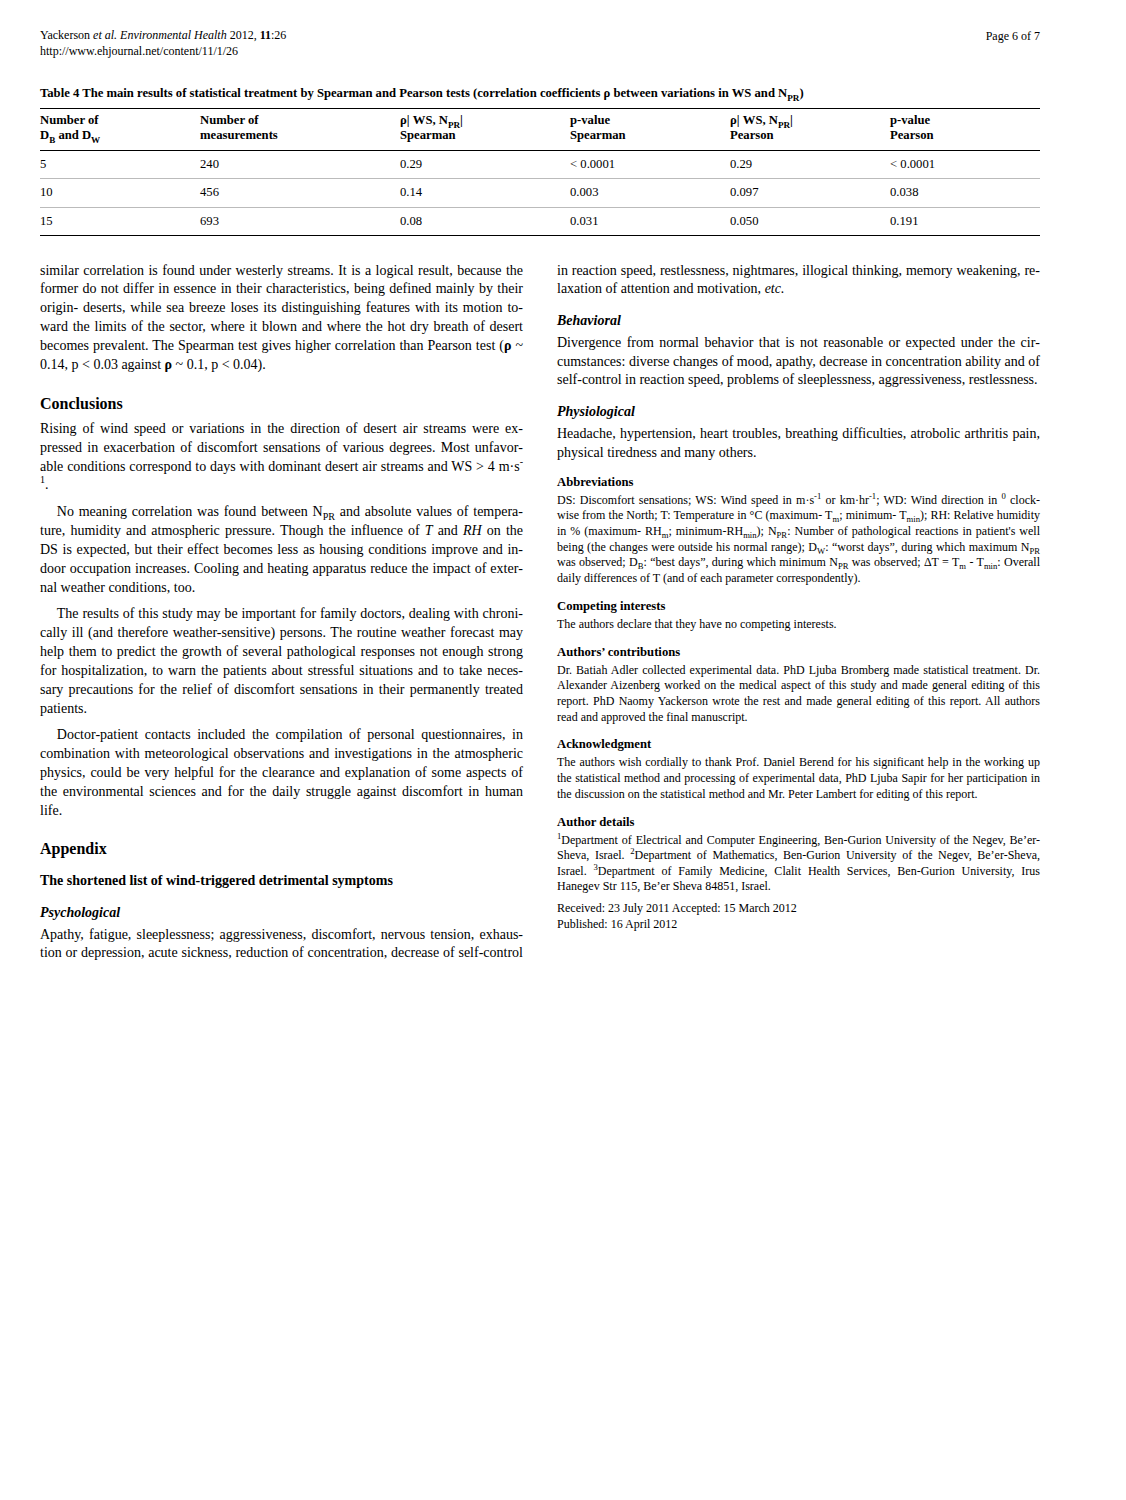Yackerson et al. Environmental Health 2012, 11:26
http://www.ehjournal.net/content/11/1/26
Page 6 of 7
Table 4 The main results of statistical treatment by Spearman and Pearson tests (correlation coefficients ρ between variations in WS and NPR)
| Number of D B and D W | Number of measurements | ρ/ WS, N PR / Spearman | p-value Spearman | ρ/ WS, N PR / Pearson | p-value Pearson |
| --- | --- | --- | --- | --- | --- |
| 5 | 240 | 0.29 | < 0.0001 | 0.29 | < 0.0001 |
| 10 | 456 | 0.14 | 0.003 | 0.097 | 0.038 |
| 15 | 693 | 0.08 | 0.031 | 0.050 | 0.191 |
similar correlation is found under westerly streams. It is a logical result, because the former do not differ in essence in their characteristics, being defined mainly by their origin- deserts, while sea breeze loses its distinguishing features with its motion toward the limits of the sector, where it blown and where the hot dry breath of desert becomes prevalent. The Spearman test gives higher correlation than Pearson test (ρ ~ 0.14, p < 0.03 against ρ ~ 0.1, p < 0.04).
Conclusions
Rising of wind speed or variations in the direction of desert air streams were expressed in exacerbation of discomfort sensations of various degrees. Most unfavorable conditions correspond to days with dominant desert air streams and WS > 4 m·s-1.
No meaning correlation was found between NPR and absolute values of temperature, humidity and atmospheric pressure. Though the influence of T and RH on the DS is expected, but their effect becomes less as housing conditions improve and indoor occupation increases. Cooling and heating apparatus reduce the impact of external weather conditions, too.
The results of this study may be important for family doctors, dealing with chronically ill (and therefore weather-sensitive) persons. The routine weather forecast may help them to predict the growth of several pathological responses not enough strong for hospitalization, to warn the patients about stressful situations and to take necessary precautions for the relief of discomfort sensations in their permanently treated patients.
Doctor-patient contacts included the compilation of personal questionnaires, in combination with meteorological observations and investigations in the atmospheric physics, could be very helpful for the clearance and explanation of some aspects of the environmental sciences and for the daily struggle against discomfort in human life.
Appendix
The shortened list of wind-triggered detrimental symptoms
Psychological
Apathy, fatigue, sleeplessness; aggressiveness, discomfort, nervous tension, exhaustion or depression, acute sickness, reduction of concentration, decrease of self-control in reaction speed, restlessness, nightmares, illogical thinking, memory weakening, relaxation of attention and motivation, etc.
Behavioral
Divergence from normal behavior that is not reasonable or expected under the circumstances: diverse changes of mood, apathy, decrease in concentration ability and of self-control in reaction speed, problems of sleeplessness, aggressiveness, restlessness.
Physiological
Headache, hypertension, heart troubles, breathing difficulties, atrobolic arthritis pain, physical tiredness and many others.
Abbreviations
DS: Discomfort sensations; WS: Wind speed in m·s-1 or km·hr-1; WD: Wind direction in 0 clockwise from the North; T: Temperature in °C (maximum- Tm; minimum- Tmin); RH: Relative humidity in % (maximum- RHm; minimum-RHmin); NPR: Number of pathological reactions in patient's well being (the changes were outside his normal range); DW: “worst days”, during which maximum NPR was observed; DB: “best days”, during which minimum NPR was observed; ΔT = Tm - Tmin: Overall daily differences of T (and of each parameter correspondently).
Competing interests
The authors declare that they have no competing interests.
Authors’ contributions
Dr. Batiah Adler collected experimental data. PhD Ljuba Bromberg made statistical treatment. Dr. Alexander Aizenberg worked on the medical aspect of this study and made general editing of this report. PhD Naomy Yackerson wrote the rest and made general editing of this report. All authors read and approved the final manuscript.
Acknowledgment
The authors wish cordially to thank Prof. Daniel Berend for his significant help in the working up the statistical method and processing of experimental data, PhD Ljuba Sapir for her participation in the discussion on the statistical method and Mr. Peter Lambert for editing of this report.
Author details
1Department of Electrical and Computer Engineering, Ben-Gurion University of the Negev, Be’er-Sheva, Israel. 2Department of Mathematics, Ben-Gurion University of the Negev, Be’er-Sheva, Israel. 3Department of Family Medicine, Clalit Health Services, Ben-Gurion University, Irus Hanegev Str 115, Be’er Sheva 84851, Israel.
Received: 23 July 2011 Accepted: 15 March 2012
Published: 16 April 2012